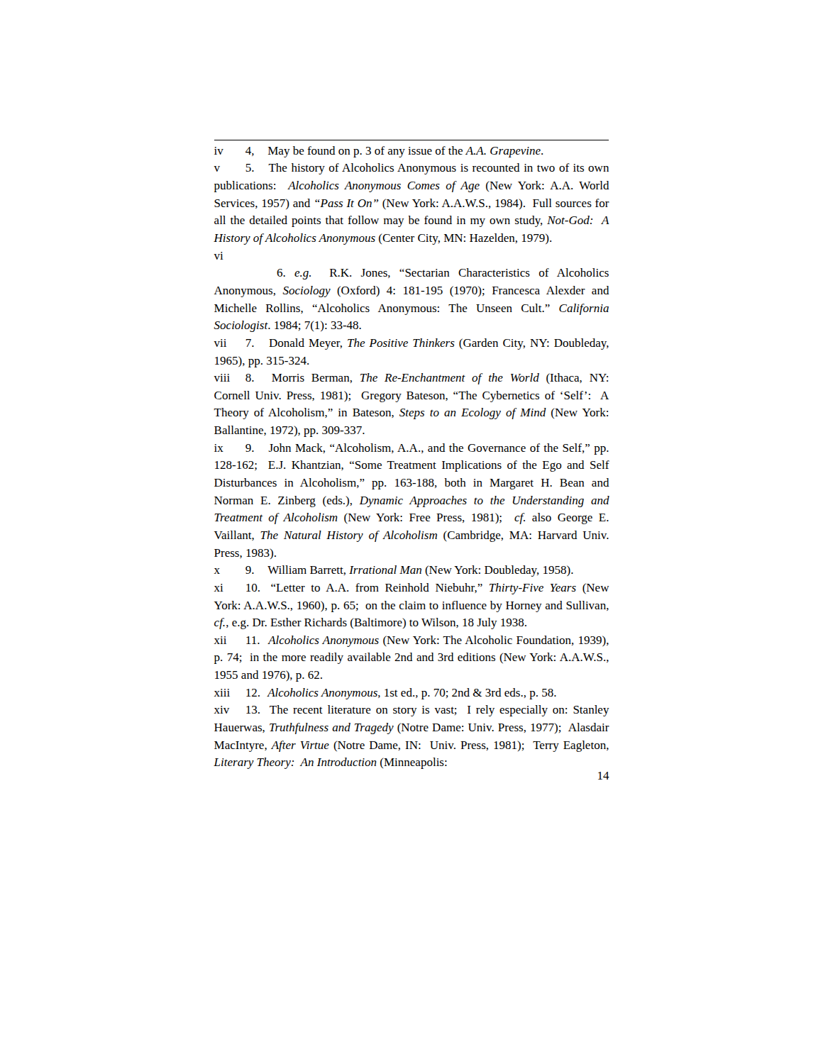iv 4, May be found on p. 3 of any issue of the A.A. Grapevine.
v 5. The history of Alcoholics Anonymous is recounted in two of its own publications: Alcoholics Anonymous Comes of Age (New York: A.A. World Services, 1957) and “Pass It On” (New York: A.A.W.S., 1984). Full sources for all the detailed points that follow may be found in my own study, Not-God: A History of Alcoholics Anonymous (Center City, MN: Hazelden, 1979).
vi
6. e.g. R.K. Jones, “Sectarian Characteristics of Alcoholics Anonymous, Sociology (Oxford) 4: 181-195 (1970); Francesca Alexder and Michelle Rollins, “Alcoholics Anonymous: The Unseen Cult.” California Sociologist. 1984; 7(1): 33-48.
vii 7. Donald Meyer, The Positive Thinkers (Garden City, NY: Doubleday, 1965), pp. 315-324.
viii 8. Morris Berman, The Re-Enchantment of the World (Ithaca, NY: Cornell Univ. Press, 1981); Gregory Bateson, “The Cybernetics of ‘Self’: A Theory of Alcoholism,” in Bateson, Steps to an Ecology of Mind (New York: Ballantine, 1972), pp. 309-337.
ix 9. John Mack, “Alcoholism, A.A., and the Governance of the Self,” pp. 128-162; E.J. Khantzian, “Some Treatment Implications of the Ego and Self Disturbances in Alcoholism,” pp. 163-188, both in Margaret H. Bean and Norman E. Zinberg (eds.), Dynamic Approaches to the Understanding and Treatment of Alcoholism (New York: Free Press, 1981); cf. also George E. Vaillant, The Natural History of Alcoholism (Cambridge, MA: Harvard Univ. Press, 1983).
x 9. William Barrett, Irrational Man (New York: Doubleday, 1958).
xi 10. “Letter to A.A. from Reinhold Niebuhr,” Thirty-Five Years (New York: A.A.W.S., 1960), p. 65; on the claim to influence by Horney and Sullivan, cf., e.g. Dr. Esther Richards (Baltimore) to Wilson, 18 July 1938.
xii 11. Alcoholics Anonymous (New York: The Alcoholic Foundation, 1939), p. 74; in the more readily available 2nd and 3rd editions (New York: A.A.W.S., 1955 and 1976), p. 62.
xiii 12. Alcoholics Anonymous, 1st ed., p. 70; 2nd & 3rd eds., p. 58.
xiv 13. The recent literature on story is vast; I rely especially on: Stanley Hauerwas, Truthfulness and Tragedy (Notre Dame: Univ. Press, 1977); Alasdair MacIntyre, After Virtue (Notre Dame, IN: Univ. Press, 1981); Terry Eagleton, Literary Theory: An Introduction (Minneapolis:
14